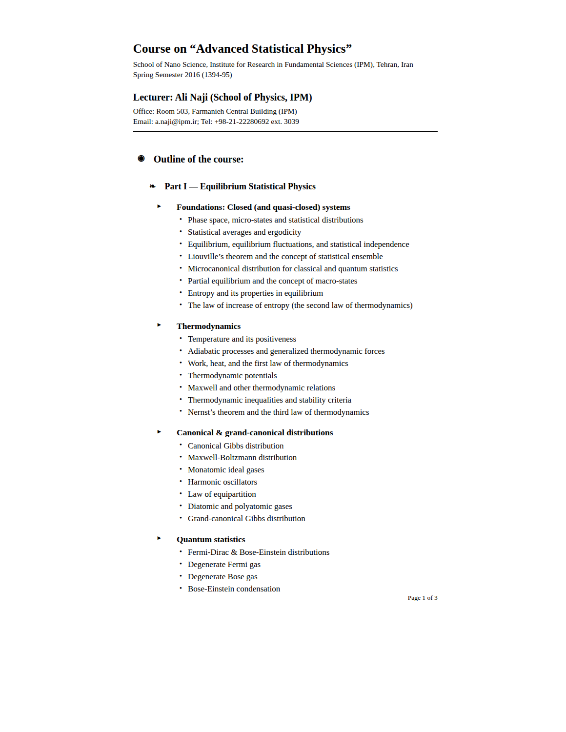Course on “Advanced Statistical Physics”
School of Nano Science, Institute for Research in Fundamental Sciences (IPM), Tehran, Iran
Spring Semester 2016 (1394-95)
Lecturer: Ali Naji (School of Physics, IPM)
Office: Room 503, Farmanieh Central Building (IPM)
Email: a.naji@ipm.ir; Tel: +98-21-22280692 ext. 3039
◉Outline of the course:
❧Part I — Equilibrium Statistical Physics
▸Foundations: Closed (and quasi-closed) systems
Phase space, micro-states and statistical distributions
Statistical averages and ergodicity
Equilibrium, equilibrium fluctuations, and statistical independence
Liouville’s theorem and the concept of statistical ensemble
Microcanonical distribution for classical and quantum statistics
Partial equilibrium and the concept of macro-states
Entropy and its properties in equilibrium
The law of increase of entropy (the second law of thermodynamics)
▸Thermodynamics
Temperature and its positiveness
Adiabatic processes and generalized thermodynamic forces
Work, heat, and the first law of thermodynamics
Thermodynamic potentials
Maxwell and other thermodynamic relations
Thermodynamic inequalities and stability criteria
Nernst’s theorem and the third law of thermodynamics
▸Canonical & grand-canonical distributions
Canonical Gibbs distribution
Maxwell-Boltzmann distribution
Monatomic ideal gases
Harmonic oscillators
Law of equipartition
Diatomic and polyatomic gases
Grand-canonical Gibbs distribution
▸Quantum statistics
Fermi-Dirac & Bose-Einstein distributions
Degenerate Fermi gas
Degenerate Bose gas
Bose-Einstein condensation
Page 1 of 3